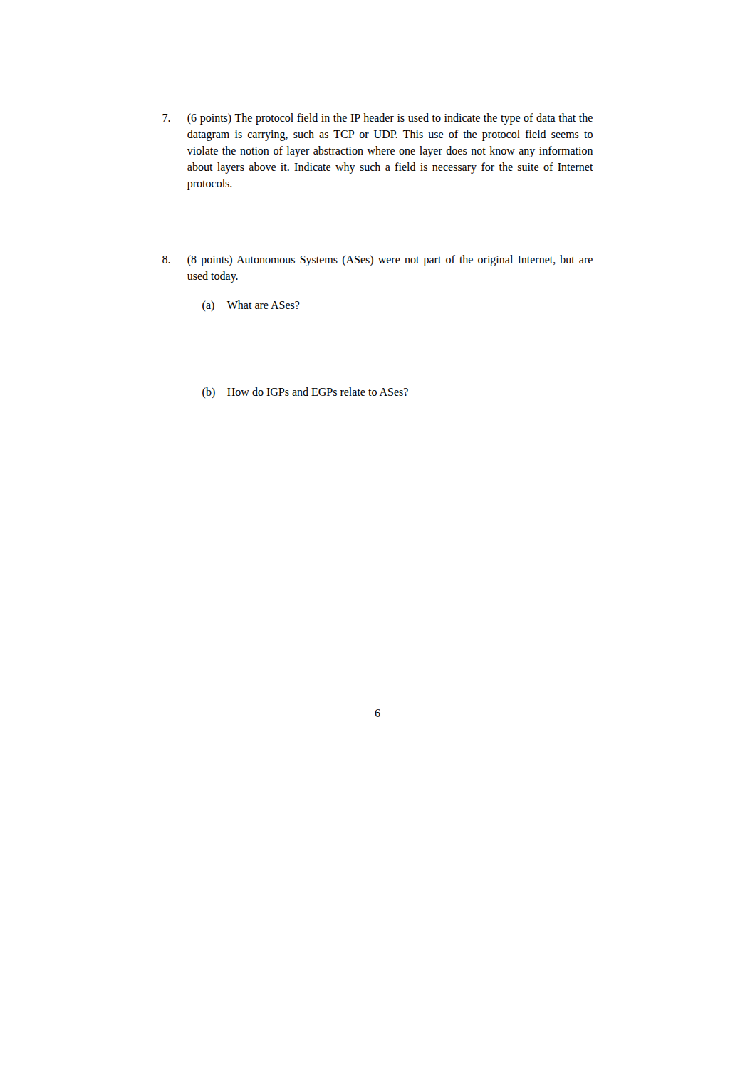7. (6 points) The protocol field in the IP header is used to indicate the type of data that the datagram is carrying, such as TCP or UDP. This use of the protocol field seems to violate the notion of layer abstraction where one layer does not know any information about layers above it. Indicate why such a field is necessary for the suite of Internet protocols.
8. (8 points) Autonomous Systems (ASes) were not part of the original Internet, but are used today.
(a) What are ASes?
(b) How do IGPs and EGPs relate to ASes?
6